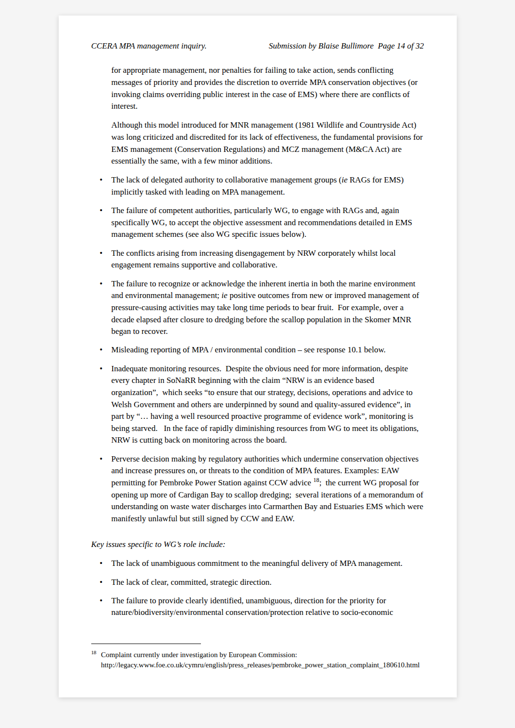CCERA MPA management inquiry. Submission by Blaise Bullimore Page 14 of 32
for appropriate management, nor penalties for failing to take action, sends conflicting messages of priority and provides the discretion to override MPA conservation objectives (or invoking claims overriding public interest in the case of EMS) where there are conflicts of interest.
Although this model introduced for MNR management (1981 Wildlife and Countryside Act) was long criticized and discredited for its lack of effectiveness, the fundamental provisions for EMS management (Conservation Regulations) and MCZ management (M&CA Act) are essentially the same, with a few minor additions.
The lack of delegated authority to collaborative management groups (ie RAGs for EMS) implicitly tasked with leading on MPA management.
The failure of competent authorities, particularly WG, to engage with RAGs and, again specifically WG, to accept the objective assessment and recommendations detailed in EMS management schemes (see also WG specific issues below).
The conflicts arising from increasing disengagement by NRW corporately whilst local engagement remains supportive and collaborative.
The failure to recognize or acknowledge the inherent inertia in both the marine environment and environmental management; ie positive outcomes from new or improved management of pressure-causing activities may take long time periods to bear fruit. For example, over a decade elapsed after closure to dredging before the scallop population in the Skomer MNR began to recover.
Misleading reporting of MPA / environmental condition – see response 10.1 below.
Inadequate monitoring resources. Despite the obvious need for more information, despite every chapter in SoNaRR beginning with the claim “NRW is an evidence based organization”, which seeks “to ensure that our strategy, decisions, operations and advice to Welsh Government and others are underpinned by sound and quality-assured evidence”, in part by “… having a well resourced proactive programme of evidence work”, monitoring is being starved. In the face of rapidly diminishing resources from WG to meet its obligations, NRW is cutting back on monitoring across the board.
Perverse decision making by regulatory authorities which undermine conservation objectives and increase pressures on, or threats to the condition of MPA features. Examples: EAW permitting for Pembroke Power Station against CCW advice 18; the current WG proposal for opening up more of Cardigan Bay to scallop dredging; several iterations of a memorandum of understanding on waste water discharges into Carmarthen Bay and Estuaries EMS which were manifestly unlawful but still signed by CCW and EAW.
Key issues specific to WG’s role include:
The lack of unambiguous commitment to the meaningful delivery of MPA management.
The lack of clear, committed, strategic direction.
The failure to provide clearly identified, unambiguous, direction for the priority for nature/biodiversity/environmental conservation/protection relative to socio-economic
18 Complaint currently under investigation by European Commission:
http://legacy.www.foe.co.uk/cymru/english/press_releases/pembroke_power_station_complaint_180610.html